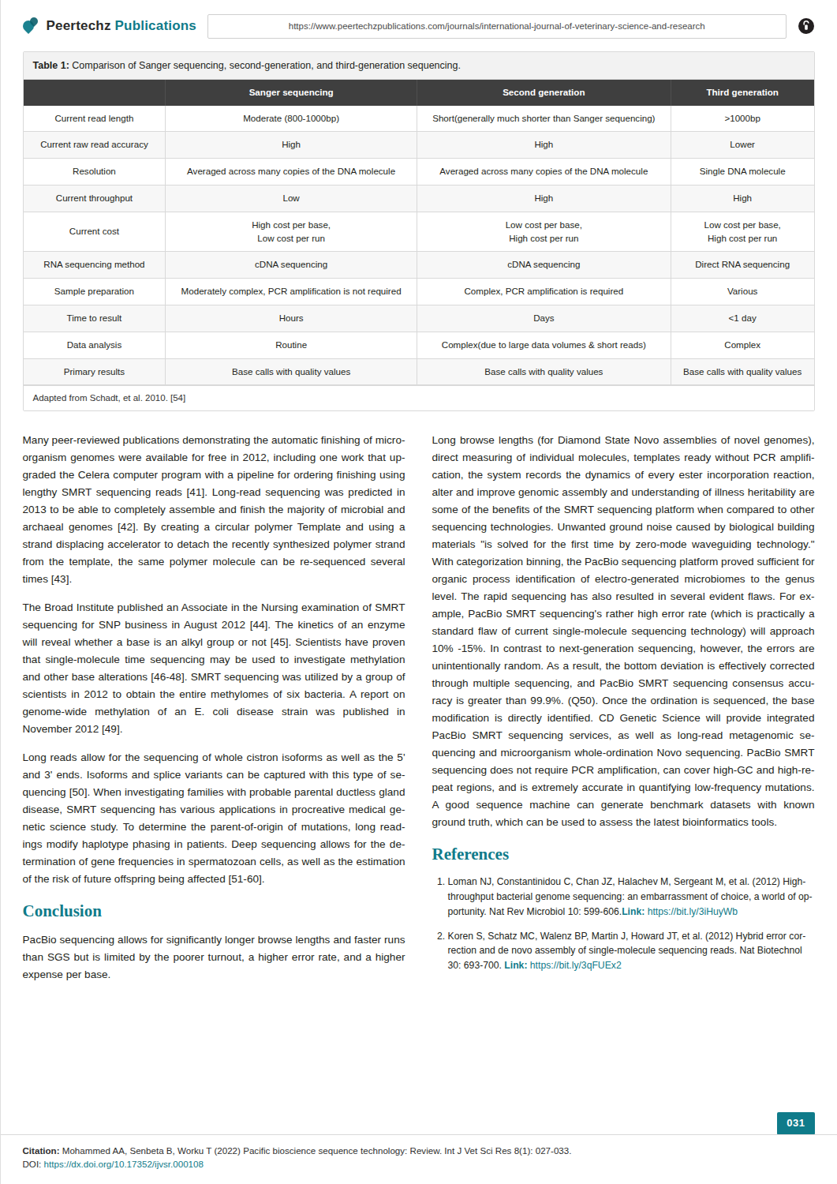Peertechz Publications
https://www.peertechzpublications.com/journals/international-journal-of-veterinary-science-and-research
Table 1: Comparison of Sanger sequencing, second-generation, and third-generation sequencing.
| | Sanger sequencing | Second generation | Third generation |
| --- | --- | --- | --- |
| Current read length | Moderate (800-1000bp) | Short(generally much shorter than Sanger sequencing) | >1000bp |
| Current raw read accuracy | High | High | Lower |
| Resolution | Averaged across many copies of the DNA molecule | Averaged across many copies of the DNA molecule | Single DNA molecule |
| Current throughput | Low | High | High |
| Current cost | High cost per base, Low cost per run | Low cost per base, High cost per run | Low cost per base, High cost per run |
| RNA sequencing method | cDNA sequencing | cDNA sequencing | Direct RNA sequencing |
| Sample preparation | Moderately complex, PCR amplification is not required | Complex, PCR amplification is required | Various |
| Time to result | Hours | Days | <1 day |
| Data analysis | Routine | Complex(due to large data volumes & short reads) | Complex |
| Primary results | Base calls with quality values | Base calls with quality values | Base calls with quality values |
Adapted from Schadt, et al. 2010. [54]
Many peer-reviewed publications demonstrating the automatic finishing of microorganism genomes were available for free in 2012, including one work that upgraded the Celera computer program with a pipeline for ordering finishing using lengthy SMRT sequencing reads [41]. Long-read sequencing was predicted in 2013 to be able to completely assemble and finish the majority of microbial and archaeal genomes [42]. By creating a circular polymer Template and using a strand displacing accelerator to detach the recently synthesized polymer strand from the template, the same polymer molecule can be re-sequenced several times [43].
The Broad Institute published an Associate in the Nursing examination of SMRT sequencing for SNP business in August 2012 [44]. The kinetics of an enzyme will reveal whether a base is an alkyl group or not [45]. Scientists have proven that single-molecule time sequencing may be used to investigate methylation and other base alterations [46-48]. SMRT sequencing was utilized by a group of scientists in 2012 to obtain the entire methylomes of six bacteria. A report on genome-wide methylation of an E. coli disease strain was published in November 2012 [49].
Long reads allow for the sequencing of whole cistron isoforms as well as the 5' and 3' ends. Isoforms and splice variants can be captured with this type of sequencing [50]. When investigating families with probable parental ductless gland disease, SMRT sequencing has various applications in procreative medical genetic science study. To determine the parent-of-origin of mutations, long readings modify haplotype phasing in patients. Deep sequencing allows for the determination of gene frequencies in spermatozoan cells, as well as the estimation of the risk of future offspring being affected [51-60].
Conclusion
PacBio sequencing allows for significantly longer browse lengths and faster runs than SGS but is limited by the poorer turnout, a higher error rate, and a higher expense per base.
Long browse lengths (for Diamond State Novo assemblies of novel genomes), direct measuring of individual molecules, templates ready without PCR amplification, the system records the dynamics of every ester incorporation reaction, alter and improve genomic assembly and understanding of illness heritability are some of the benefits of the SMRT sequencing platform when compared to other sequencing technologies. Unwanted ground noise caused by biological building materials "is solved for the first time by zero-mode waveguiding technology." With categorization binning, the PacBio sequencing platform proved sufficient for organic process identification of electro-generated microbiomes to the genus level. The rapid sequencing has also resulted in several evident flaws. For example, PacBio SMRT sequencing's rather high error rate (which is practically a standard flaw of current single-molecule sequencing technology) will approach 10% -15%. In contrast to next-generation sequencing, however, the errors are unintentionally random. As a result, the bottom deviation is effectively corrected through multiple sequencing, and PacBio SMRT sequencing consensus accuracy is greater than 99.9%. (Q50). Once the ordination is sequenced, the base modification is directly identified. CD Genetic Science will provide integrated PacBio SMRT sequencing services, as well as long-read metagenomic sequencing and microorganism whole-ordination Novo sequencing. PacBio SMRT sequencing does not require PCR amplification, can cover high-GC and high-repeat regions, and is extremely accurate in quantifying low-frequency mutations. A good sequence machine can generate benchmark datasets with known ground truth, which can be used to assess the latest bioinformatics tools.
References
Loman NJ, Constantinidou C, Chan JZ, Halachev M, Sergeant M, et al. (2012) High-throughput bacterial genome sequencing: an embarrassment of choice, a world of opportunity. Nat Rev Microbiol 10: 599-606.Link: https://bit.ly/3iHuyWb
Koren S, Schatz MC, Walenz BP, Martin J, Howard JT, et al. (2012) Hybrid error correction and de novo assembly of single-molecule sequencing reads. Nat Biotechnol 30: 693-700. Link: https://bit.ly/3qFUEx2
031
Citation: Mohammed AA, Senbeta B, Worku T (2022) Pacific bioscience sequence technology: Review. Int J Vet Sci Res 8(1): 027-033.
DOI: https://dx.doi.org/10.17352/ijvsr.000108